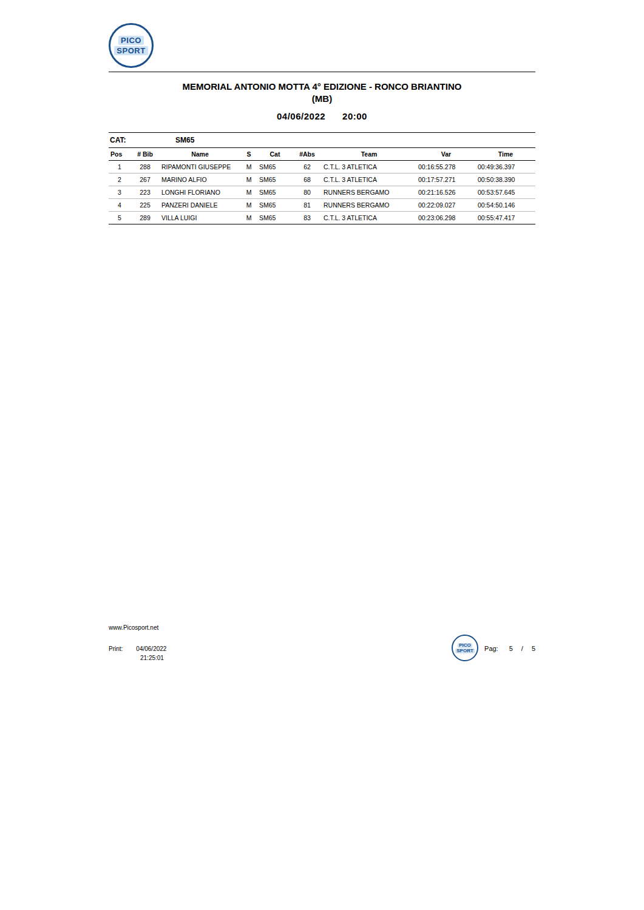PICO SPORT
MEMORIAL ANTONIO MOTTA 4° EDIZIONE - RONCO BRIANTINO
(MB)
04/06/2022 20:00
| CAT: | SM65 |
| Pos | # Bib | Name | S | Cat | #Abs | Team | Var | Time |
| 1 | 288 | RIPAMONTI GIUSEPPE | M | SM65 | 62 | C.T.L. 3 ATLETICA | 00:16:55.278 | 00:49:36.397 |
| 2 | 267 | MARINO ALFIO | M | SM65 | 68 | C.T.L. 3 ATLETICA | 00:17:57.271 | 00:50:38.390 |
| 3 | 223 | LONGHI FLORIANO | M | SM65 | 80 | RUNNERS BERGAMO | 00:21:16.526 | 00:53:57.645 |
| 4 | 225 | PANZERI DANIELE | M | SM65 | 81 | RUNNERS BERGAMO | 00:22:09.027 | 00:54:50.146 |
| 5 | 289 | VILLA LUIGI | M | SM65 | 83 | C.T.L. 3 ATLETICA | 00:23:06.298 | 00:55:47.417 |
www.Picosport.net
Print: 04/06/2022
21:25:01
PICO SPORT
Pag: 5 / 5